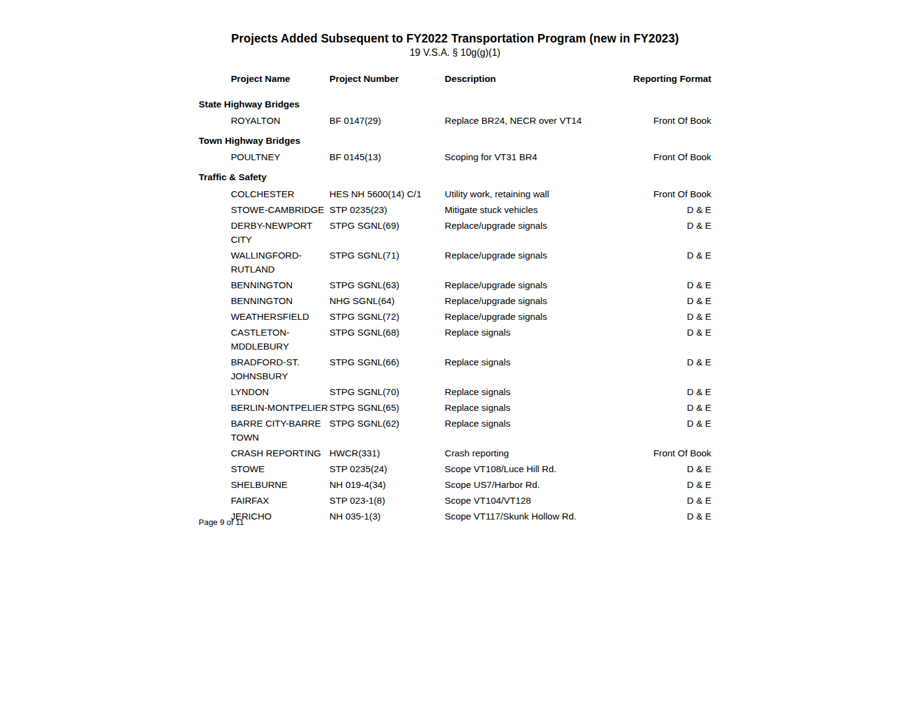Projects Added Subsequent to FY2022 Transportation Program (new in FY2023)
19 V.S.A. § 10g(g)(1)
| Project Name | Project Number | Description | Reporting Format |
| --- | --- | --- | --- |
| State Highway Bridges |
| ROYALTON | BF 0147(29) | Replace BR24, NECR over VT14 | Front Of Book |
| Town Highway Bridges |
| POULTNEY | BF 0145(13) | Scoping for VT31 BR4 | Front Of Book |
| Traffic & Safety |
| COLCHESTER | HES NH 5600(14) C/1 | Utility work, retaining wall | Front Of Book |
| STOWE-CAMBRIDGE | STP 0235(23) | Mitigate stuck vehicles | D & E |
| DERBY-NEWPORT CITY | STPG SGNL(69) | Replace/upgrade signals | D & E |
| WALLINGFORD-RUTLAND | STPG SGNL(71) | Replace/upgrade signals | D & E |
| BENNINGTON | STPG SGNL(63) | Replace/upgrade signals | D & E |
| BENNINGTON | NHG SGNL(64) | Replace/upgrade signals | D & E |
| WEATHERSFIELD | STPG SGNL(72) | Replace/upgrade signals | D & E |
| CASTLETON-MDDLEBURY | STPG SGNL(68) | Replace signals | D & E |
| BRADFORD-ST. JOHNSBURY | STPG SGNL(66) | Replace signals | D & E |
| LYNDON | STPG SGNL(70) | Replace signals | D & E |
| BERLIN-MONTPELIER | STPG SGNL(65) | Replace signals | D & E |
| BARRE CITY-BARRE TOWN | STPG SGNL(62) | Replace signals | D & E |
| CRASH REPORTING | HWCR(331) | Crash reporting | Front Of Book |
| STOWE | STP 0235(24) | Scope VT108/Luce Hill Rd. | D & E |
| SHELBURNE | NH 019-4(34) | Scope US7/Harbor Rd. | D & E |
| FAIRFAX | STP 023-1(8) | Scope VT104/VT128 | D & E |
| JERICHO | NH 035-1(3) | Scope VT117/Skunk Hollow Rd. | D & E |
Page 9 of 11